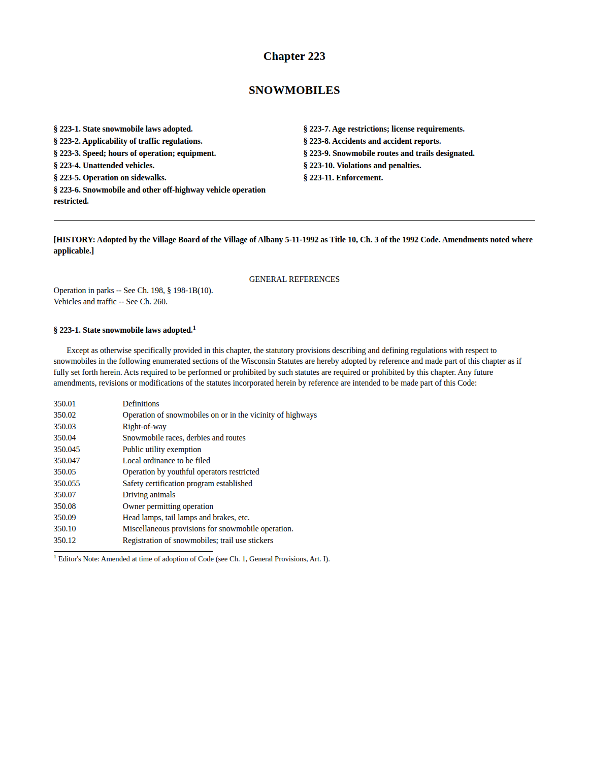Chapter 223
SNOWMOBILES
§ 223-1. State snowmobile laws adopted.
§ 223-2. Applicability of traffic regulations.
§ 223-3. Speed; hours of operation; equipment.
§ 223-4. Unattended vehicles.
§ 223-5. Operation on sidewalks.
§ 223-6. Snowmobile and other off-highway vehicle operation restricted.
§ 223-7. Age restrictions; license requirements.
§ 223-8. Accidents and accident reports.
§ 223-9. Snowmobile routes and trails designated.
§ 223-10. Violations and penalties.
§ 223-11. Enforcement.
[HISTORY: Adopted by the Village Board of the Village of Albany 5-11-1992 as Title 10, Ch. 3 of the 1992 Code. Amendments noted where applicable.]
GENERAL REFERENCES
Operation in parks -- See Ch. 198, § 198-1B(10).
Vehicles and traffic -- See Ch. 260.
§ 223-1. State snowmobile laws adopted.1
Except as otherwise specifically provided in this chapter, the statutory provisions describing and defining regulations with respect to snowmobiles in the following enumerated sections of the Wisconsin Statutes are hereby adopted by reference and made part of this chapter as if fully set forth herein. Acts required to be performed or prohibited by such statutes are required or prohibited by this chapter. Any future amendments, revisions or modifications of the statutes incorporated herein by reference are intended to be made part of this Code:
| 350.01 | Definitions |
| 350.02 | Operation of snowmobiles on or in the vicinity of highways |
| 350.03 | Right-of-way |
| 350.04 | Snowmobile races, derbies and routes |
| 350.045 | Public utility exemption |
| 350.047 | Local ordinance to be filed |
| 350.05 | Operation by youthful operators restricted |
| 350.055 | Safety certification program established |
| 350.07 | Driving animals |
| 350.08 | Owner permitting operation |
| 350.09 | Head lamps, tail lamps and brakes, etc. |
| 350.10 | Miscellaneous provisions for snowmobile operation. |
| 350.12 | Registration of snowmobiles; trail use stickers |
1 Editor's Note: Amended at time of adoption of Code (see Ch. 1, General Provisions, Art. I).